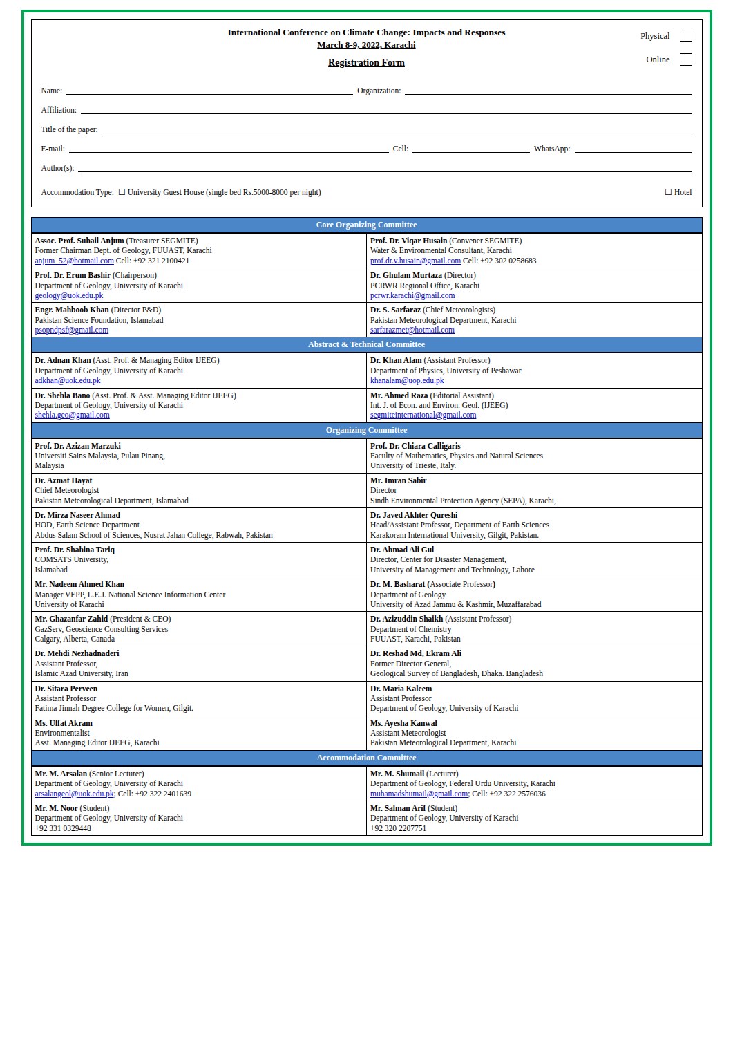International Conference on Climate Change: Impacts and Responses
March 8-9, 2022, Karachi
Registration Form
Physical
Online
Name: Organization:
Affiliation:
Title of the paper:
E-mail: Cell: WhatsApp:
Author(s):
Accommodation Type: ☐ University Guest House (single bed Rs.5000-8000 per night) ☐ Hotel
Core Organizing Committee
| Assoc. Prof. Suhail Anjum (Treasurer SEGMITE) Former Chairman Dept. of Geology, FUUAST, Karachi anjum_52@hotmail.com Cell: +92 321 2100421 | Prof. Dr. Viqar Husain (Convener SEGMITE) Water & Environmental Consultant, Karachi prof.dr.v.husain@gmail.com Cell: +92 302 0258683 |
| Prof. Dr. Erum Bashir (Chairperson) Department of Geology, University of Karachi geology@uok.edu.pk | Dr. Ghulam Murtaza (Director) PCRWR Regional Office, Karachi pcrwr.karachi@gmail.com |
| Engr. Mahboob Khan (Director P&D) Pakistan Science Foundation, Islamabad psopndpsf@gmail.com | Dr. S. Sarfaraz (Chief Meteorologists) Pakistan Meteorological Department, Karachi sarfarazmet@hotmail.com |
Abstract & Technical Committee
| Dr. Adnan Khan (Asst. Prof. & Managing Editor IJEEG) Department of Geology, University of Karachi adkhan@uok.edu.pk | Dr. Khan Alam (Assistant Professor) Department of Physics, University of Peshawar khanalam@uop.edu.pk |
| Dr. Shehla Bano (Asst. Prof. & Asst. Managing Editor IJEEG) Department of Geology, University of Karachi shehla.geo@gmail.com | Mr. Ahmed Raza (Editorial Assistant) Int. J. of Econ. and Environ. Geol. (IJEEG) segmiteinternational@gmail.com |
Organizing Committee
| Prof. Dr. Azizan Marzuki Universiti Sains Malaysia, Pulau Pinang, Malaysia | Prof. Dr. Chiara Calligaris Faculty of Mathematics, Physics and Natural Sciences University of Trieste, Italy. |
| Dr. Azmat Hayat Chief Meteorologist Pakistan Meteorological Department, Islamabad | Mr. Imran Sabir Director Sindh Environmental Protection Agency (SEPA), Karachi, |
| Dr. Mirza Naseer Ahmad HOD, Earth Science Department Abdus Salam School of Sciences, Nusrat Jahan College, Rabwah, Pakistan | Dr. Javed Akhter Qureshi Head/Assistant Professor, Department of Earth Sciences Karakoram International University, Gilgit, Pakistan. |
| Prof. Dr. Shahina Tariq COMSATS University, Islamabad | Dr. Ahmad Ali Gul Director, Center for Disaster Management, University of Management and Technology, Lahore |
| Mr. Nadeem Ahmed Khan Manager VEPP, L.E.J. National Science Information Center University of Karachi | Dr. M. Basharat ( Associate Professor ) Department of Geology University of Azad Jammu & Kashmir, Muzaffarabad |
| Mr. Ghazanfar Zahid (President & CEO) GazServ, Geoscience Consulting Services Calgary, Alberta, Canada | Dr. Azizuddin Shaikh (Assistant Professor) Department of Chemistry FUUAST, Karachi, Pakistan |
| Dr. Mehdi Nezhadnaderi Assistant Professor, Islamic Azad University, Iran | Dr. Reshad Md, Ekram Ali Former Director General, Geological Survey of Bangladesh, Dhaka. Bangladesh |
| Dr. Sitara Perveen Assistant Professor Fatima Jinnah Degree College for Women, Gilgit. | Dr. Maria Kaleem Assistant Professor Department of Geology, University of Karachi |
| Ms. Ulfat Akram Environmentalist Asst. Managing Editor IJEEG, Karachi | Ms. Ayesha Kanwal Assistant Meteorologist Pakistan Meteorological Department, Karachi |
Accommodation Committee
| Mr. M. Arsalan (Senior Lecturer) Department of Geology, University of Karachi arsalangeol@uok.edu.pk ; Cell: +92 322 2401639 | Mr. M. Shumail (Lecturer) Department of Geology, Federal Urdu University, Karachi muhamadshumail@gmail.com ; Cell: +92 322 2576036 |
| Mr. M. Noor (Student) Department of Geology, University of Karachi +92 331 0329448 | Mr. Salman Arif (Student) Department of Geology, University of Karachi +92 320 2207751 |